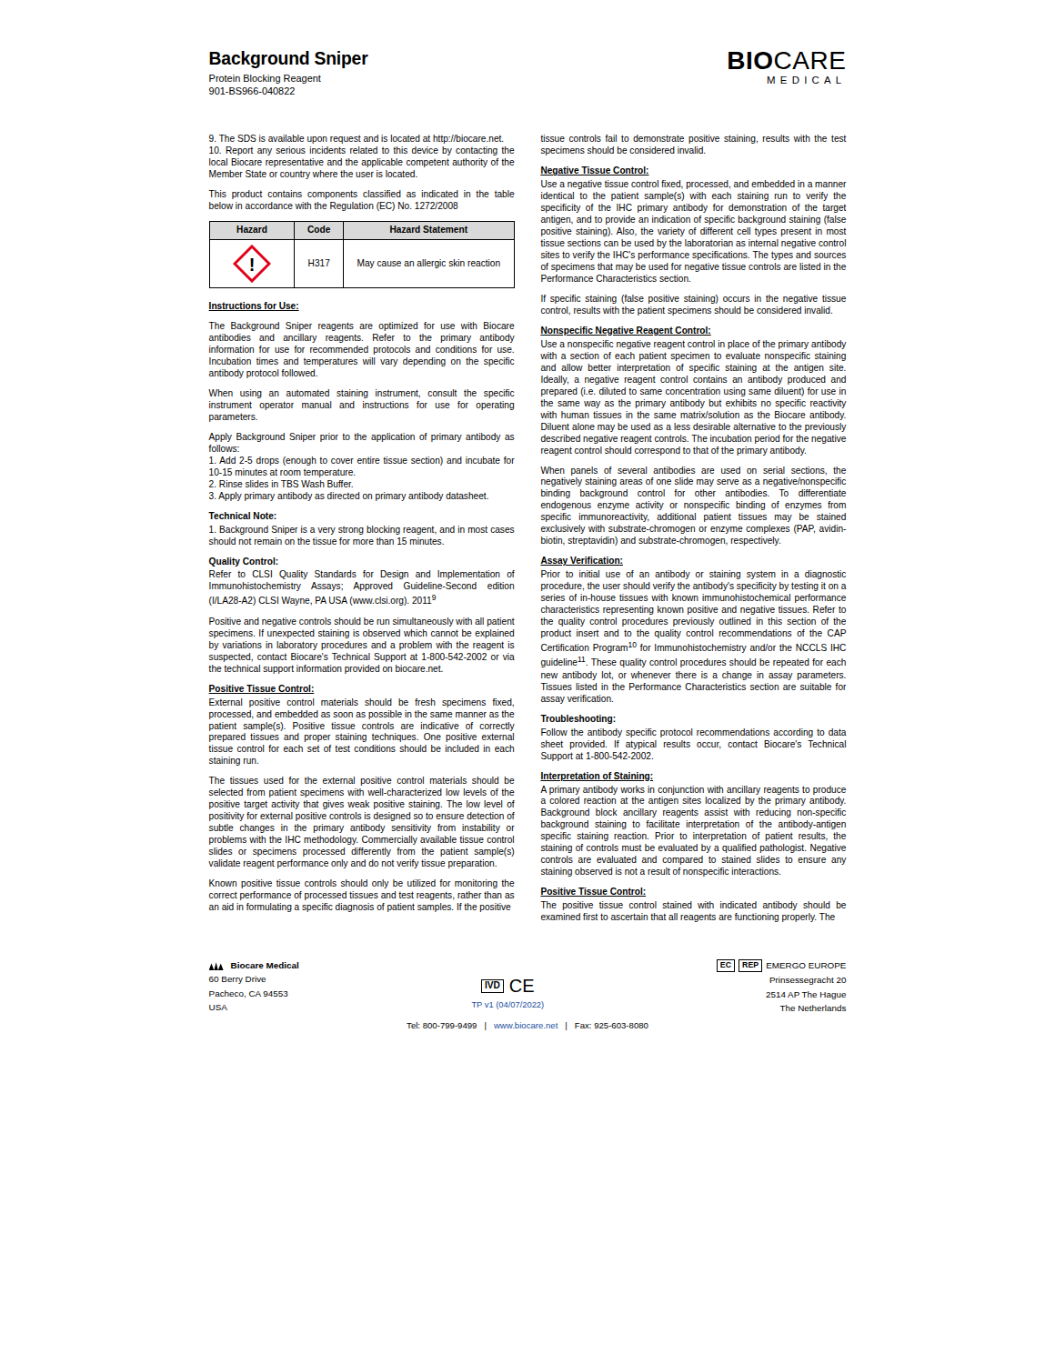Background Sniper
Protein Blocking Reagent
901-BS966-040822
BIOCARE
MEDICAL
9. The SDS is available upon request and is located at http://biocare.net.
10. Report any serious incidents related to this device by contacting the local Biocare representative and the applicable competent authority of the Member State or country where the user is located.
This product contains components classified as indicated in the table below in accordance with the Regulation (EC) No. 1272/2008
| Hazard | Code | Hazard Statement |
| --- | --- | --- |
| ! | H317 | May cause an allergic skin reaction |
Instructions for Use:
The Background Sniper reagents are optimized for use with Biocare antibodies and ancillary reagents. Refer to the primary antibody information for use for recommended protocols and conditions for use. Incubation times and temperatures will vary depending on the specific antibody protocol followed.
When using an automated staining instrument, consult the specific instrument operator manual and instructions for use for operating parameters.
Apply Background Sniper prior to the application of primary antibody as follows:
1. Add 2-5 drops (enough to cover entire tissue section) and incubate for 10-15 minutes at room temperature.
2. Rinse slides in TBS Wash Buffer.
3. Apply primary antibody as directed on primary antibody datasheet.
Technical Note:
1. Background Sniper is a very strong blocking reagent, and in most cases should not remain on the tissue for more than 15 minutes.
Quality Control:
Refer to CLSI Quality Standards for Design and Implementation of Immunohistochemistry Assays; Approved Guideline-Second edition (I/LA28-A2) CLSI Wayne, PA USA (www.clsi.org). 20119
Positive and negative controls should be run simultaneously with all patient specimens. If unexpected staining is observed which cannot be explained by variations in laboratory procedures and a problem with the reagent is suspected, contact Biocare's Technical Support at 1-800-542-2002 or via the technical support information provided on biocare.net.
Positive Tissue Control:
External positive control materials should be fresh specimens fixed, processed, and embedded as soon as possible in the same manner as the patient sample(s). Positive tissue controls are indicative of correctly prepared tissues and proper staining techniques. One positive external tissue control for each set of test conditions should be included in each staining run.
The tissues used for the external positive control materials should be selected from patient specimens with well-characterized low levels of the positive target activity that gives weak positive staining. The low level of positivity for external positive controls is designed so to ensure detection of subtle changes in the primary antibody sensitivity from instability or problems with the IHC methodology. Commercially available tissue control slides or specimens processed differently from the patient sample(s) validate reagent performance only and do not verify tissue preparation.
Known positive tissue controls should only be utilized for monitoring the correct performance of processed tissues and test reagents, rather than as an aid in formulating a specific diagnosis of patient samples. If the positive
tissue controls fail to demonstrate positive staining, results with the test specimens should be considered invalid.
Negative Tissue Control:
Use a negative tissue control fixed, processed, and embedded in a manner identical to the patient sample(s) with each staining run to verify the specificity of the IHC primary antibody for demonstration of the target antigen, and to provide an indication of specific background staining (false positive staining). Also, the variety of different cell types present in most tissue sections can be used by the laboratorian as internal negative control sites to verify the IHC's performance specifications. The types and sources of specimens that may be used for negative tissue controls are listed in the Performance Characteristics section.
If specific staining (false positive staining) occurs in the negative tissue control, results with the patient specimens should be considered invalid.
Nonspecific Negative Reagent Control:
Use a nonspecific negative reagent control in place of the primary antibody with a section of each patient specimen to evaluate nonspecific staining and allow better interpretation of specific staining at the antigen site. Ideally, a negative reagent control contains an antibody produced and prepared (i.e. diluted to same concentration using same diluent) for use in the same way as the primary antibody but exhibits no specific reactivity with human tissues in the same matrix/solution as the Biocare antibody. Diluent alone may be used as a less desirable alternative to the previously described negative reagent controls. The incubation period for the negative reagent control should correspond to that of the primary antibody.
When panels of several antibodies are used on serial sections, the negatively staining areas of one slide may serve as a negative/nonspecific binding background control for other antibodies. To differentiate endogenous enzyme activity or nonspecific binding of enzymes from specific immunoreactivity, additional patient tissues may be stained exclusively with substrate-chromogen or enzyme complexes (PAP, avidin-biotin, streptavidin) and substrate-chromogen, respectively.
Assay Verification:
Prior to initial use of an antibody or staining system in a diagnostic procedure, the user should verify the antibody's specificity by testing it on a series of in-house tissues with known immunohistochemical performance characteristics representing known positive and negative tissues. Refer to the quality control procedures previously outlined in this section of the product insert and to the quality control recommendations of the CAP Certification Program10 for Immunohistochemistry and/or the NCCLS IHC guideline11. These quality control procedures should be repeated for each new antibody lot, or whenever there is a change in assay parameters. Tissues listed in the Performance Characteristics section are suitable for assay verification.
Troubleshooting:
Follow the antibody specific protocol recommendations according to data sheet provided. If atypical results occur, contact Biocare's Technical Support at 1-800-542-2002.
Interpretation of Staining:
A primary antibody works in conjunction with ancillary reagents to produce a colored reaction at the antigen sites localized by the primary antibody. Background block ancillary reagents assist with reducing non-specific background staining to facilitate interpretation of the antibody-antigen specific staining reaction. Prior to interpretation of patient results, the staining of controls must be evaluated by a qualified pathologist. Negative controls are evaluated and compared to stained slides to ensure any staining observed is not a result of nonspecific interactions.
Positive Tissue Control:
The positive tissue control stained with indicated antibody should be examined first to ascertain that all reagents are functioning properly. The
Biocare Medical
60 Berry Drive
Pacheco, CA 94553
USA
IVD CE
TP v1 (04/07/2022)
EC REP EMERGO EUROPE
Prinsessegracht 20
2514 AP The Hague
The Netherlands
Tel: 800-799-9499 | www.biocare.net | Fax: 925-603-8080